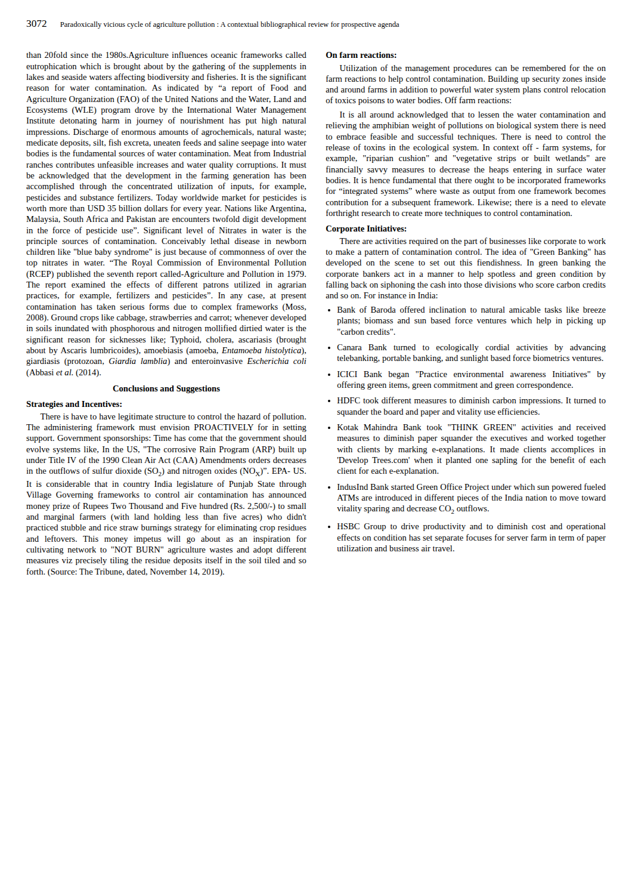3072 Paradoxically vicious cycle of agriculture pollution : A contextual bibliographical review for prospective agenda
than 20fold since the 1980s.Agriculture influences oceanic frameworks called eutrophication which is brought about by the gathering of the supplements in lakes and seaside waters affecting biodiversity and fisheries. It is the significant reason for water contamination. As indicated by “a report of Food and Agriculture Organization (FAO) of the United Nations and the Water, Land and Ecosystems (WLE) program drove by the International Water Management Institute detonating harm in journey of nourishment has put high natural impressions. Discharge of enormous amounts of agrochemicals, natural waste; medicate deposits, silt, fish excreta, uneaten feeds and saline seepage into water bodies is the fundamental sources of water contamination. Meat from Industrial ranches contributes unfeasible increases and water quality corruptions. It must be acknowledged that the development in the farming generation has been accomplished through the concentrated utilization of inputs, for example, pesticides and substance fertilizers. Today worldwide market for pesticides is worth more than USD 35 billion dollars for every year. Nations like Argentina, Malaysia, South Africa and Pakistan are encounters twofold digit development in the force of pesticide use”. Significant level of Nitrates in water is the principle sources of contamination. Conceivably lethal disease in newborn children like "blue baby syndrome" is just because of commonness of over the top nitrates in water. “The Royal Commission of Environmental Pollution (RCEP) published the seventh report called-Agriculture and Pollution in 1979. The report examined the effects of different patrons utilized in agrarian practices, for example, fertilizers and pesticides”. In any case, at present contamination has taken serious forms due to complex frameworks (Moss, 2008). Ground crops like cabbage, strawberries and carrot; whenever developed in soils inundated with phosphorous and nitrogen mollified dirtied water is the significant reason for sicknesses like; Typhoid, cholera, ascariasis (brought about by Ascaris lumbricoides), amoebiasis (amoeba, Entamoeba histolytica), giardiasis (protozoan, Giardia lamblia) and enteroinvasive Escherichia coli (Abbasi et al. (2014).
Conclusions and Suggestions
Strategies and Incentives:
There is have to have legitimate structure to control the hazard of pollution. The administering framework must envision PROACTIVELY for in setting support. Government sponsorships: Time has come that the government should evolve systems like, In the US, "The corrosive Rain Program (ARP) built up under Title IV of the 1990 Clean Air Act (CAA) Amendments orders decreases in the outflows of sulfur dioxide (SO2) and nitrogen oxides (NOX)”. EPA- US. It is considerable that in country India legislature of Punjab State through Village Governing frameworks to control air contamination has announced money prize of Rupees Two Thousand and Five hundred (Rs. 2,500/-) to small and marginal farmers (with land holding less than five acres) who didn't practiced stubble and rice straw burnings strategy for eliminating crop residues and leftovers. This money impetus will go about as an inspiration for cultivating network to "NOT BURN" agriculture wastes and adopt different measures viz precisely tiling the residue deposits itself in the soil tiled and so forth. (Source: The Tribune, dated, November 14, 2019).
On farm reactions:
Utilization of the management procedures can be remembered for the on farm reactions to help control contamination. Building up security zones inside and around farms in addition to powerful water system plans control relocation of toxics poisons to water bodies. Off farm reactions:
It is all around acknowledged that to lessen the water contamination and relieving the amphibian weight of pollutions on biological system there is need to embrace feasible and successful techniques. There is need to control the release of toxins in the ecological system. In context off - farm systems, for example, "riparian cushion" and "vegetative strips or built wetlands" are financially savvy measures to decrease the heaps entering in surface water bodies. It is hence fundamental that there ought to be incorporated frameworks for “integrated systems” where waste as output from one framework becomes contribution for a subsequent framework. Likewise; there is a need to elevate forthright research to create more techniques to control contamination.
Corporate Initiatives:
There are activities required on the part of businesses like corporate to work to make a pattern of contamination control. The idea of "Green Banking" has developed on the scene to set out this fiendishness. In green banking the corporate bankers act in a manner to help spotless and green condition by falling back on siphoning the cash into those divisions who score carbon credits and so on. For instance in India:
Bank of Baroda offered inclination to natural amicable tasks like breeze plants; biomass and sun based force ventures which help in picking up "carbon credits".
Canara Bank turned to ecologically cordial activities by advancing telebanking, portable banking, and sunlight based force biometrics ventures.
ICICI Bank began "Practice environmental awareness Initiatives" by offering green items, green commitment and green correspondence.
HDFC took different measures to diminish carbon impressions. It turned to squander the board and paper and vitality use efficiencies.
Kotak Mahindra Bank took "THINK GREEN" activities and received measures to diminish paper squander the executives and worked together with clients by marking e-explanations. It made clients accomplices in 'Develop Trees.com' when it planted one sapling for the benefit of each client for each e-explanation.
IndusInd Bank started Green Office Project under which sun powered fueled ATMs are introduced in different pieces of the India nation to move toward vitality sparing and decrease CO2 outflows.
HSBC Group to drive productivity and to diminish cost and operational effects on condition has set separate focuses for server farm in term of paper utilization and business air travel.